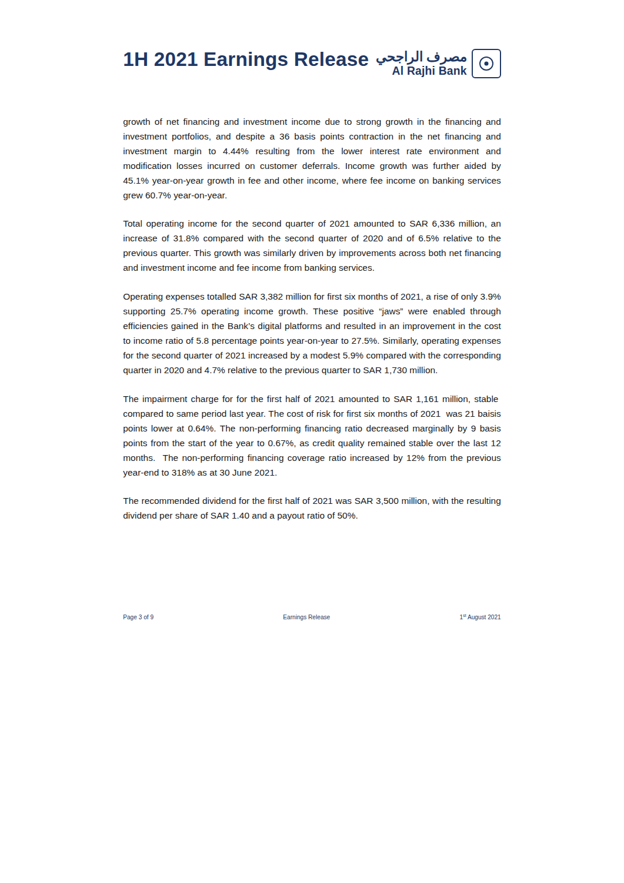1H 2021 Earnings Release
مصرف الراجحي
Al Rajhi Bank
growth of net financing and investment income due to strong growth in the financing and investment portfolios, and despite a 36 basis points contraction in the net financing and investment margin to 4.44% resulting from the lower interest rate environment and modification losses incurred on customer deferrals. Income growth was further aided by 45.1% year-on-year growth in fee and other income, where fee income on banking services grew 60.7% year-on-year.
Total operating income for the second quarter of 2021 amounted to SAR 6,336 million, an increase of 31.8% compared with the second quarter of 2020 and of 6.5% relative to the previous quarter. This growth was similarly driven by improvements across both net financing and investment income and fee income from banking services.
Operating expenses totalled SAR 3,382 million for first six months of 2021, a rise of only 3.9% supporting 25.7% operating income growth. These positive “jaws” were enabled through efficiencies gained in the Bank’s digital platforms and resulted in an improvement in the cost to income ratio of 5.8 percentage points year-on-year to 27.5%. Similarly, operating expenses for the second quarter of 2021 increased by a modest 5.9% compared with the corresponding quarter in 2020 and 4.7% relative to the previous quarter to SAR 1,730 million.
The impairment charge for for the first half of 2021 amounted to SAR 1,161 million, stable compared to same period last year. The cost of risk for first six months of 2021 was 21 baisis points lower at 0.64%. The non-performing financing ratio decreased marginally by 9 basis points from the start of the year to 0.67%, as credit quality remained stable over the last 12 months. The non-performing financing coverage ratio increased by 12% from the previous year-end to 318% as at 30 June 2021.
The recommended dividend for the first half of 2021 was SAR 3,500 million, with the resulting dividend per share of SAR 1.40 and a payout ratio of 50%.
Page 3 of 9
Earnings Release
1st August 2021